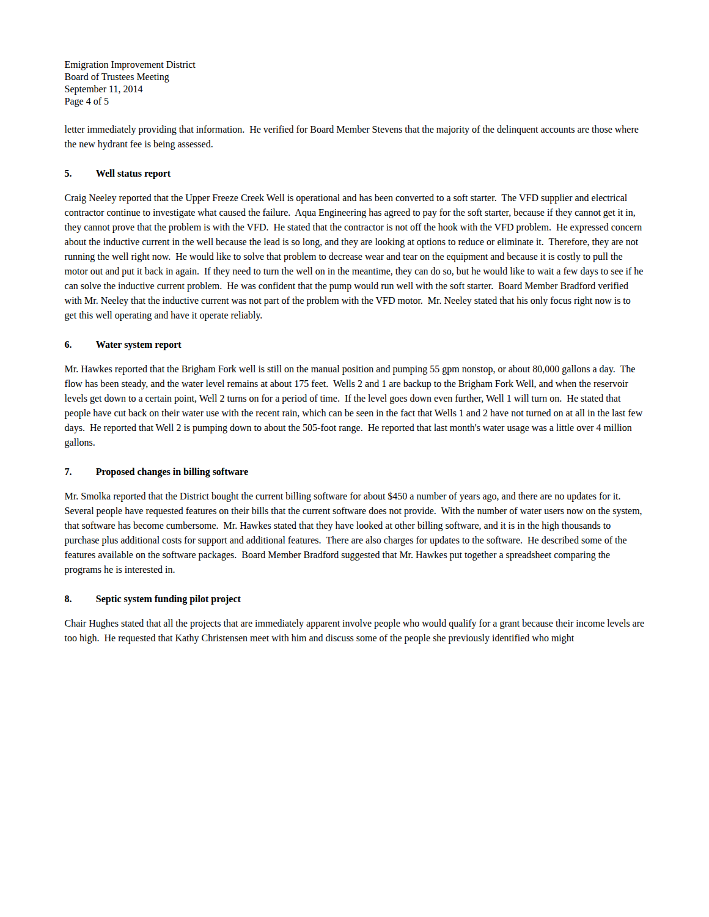Emigration Improvement District
Board of Trustees Meeting
September 11, 2014
Page 4 of 5
letter immediately providing that information. He verified for Board Member Stevens that the majority of the delinquent accounts are those where the new hydrant fee is being assessed.
5. Well status report
Craig Neeley reported that the Upper Freeze Creek Well is operational and has been converted to a soft starter. The VFD supplier and electrical contractor continue to investigate what caused the failure. Aqua Engineering has agreed to pay for the soft starter, because if they cannot get it in, they cannot prove that the problem is with the VFD. He stated that the contractor is not off the hook with the VFD problem. He expressed concern about the inductive current in the well because the lead is so long, and they are looking at options to reduce or eliminate it. Therefore, they are not running the well right now. He would like to solve that problem to decrease wear and tear on the equipment and because it is costly to pull the motor out and put it back in again. If they need to turn the well on in the meantime, they can do so, but he would like to wait a few days to see if he can solve the inductive current problem. He was confident that the pump would run well with the soft starter. Board Member Bradford verified with Mr. Neeley that the inductive current was not part of the problem with the VFD motor. Mr. Neeley stated that his only focus right now is to get this well operating and have it operate reliably.
6. Water system report
Mr. Hawkes reported that the Brigham Fork well is still on the manual position and pumping 55 gpm nonstop, or about 80,000 gallons a day. The flow has been steady, and the water level remains at about 175 feet. Wells 2 and 1 are backup to the Brigham Fork Well, and when the reservoir levels get down to a certain point, Well 2 turns on for a period of time. If the level goes down even further, Well 1 will turn on. He stated that people have cut back on their water use with the recent rain, which can be seen in the fact that Wells 1 and 2 have not turned on at all in the last few days. He reported that Well 2 is pumping down to about the 505-foot range. He reported that last month's water usage was a little over 4 million gallons.
7. Proposed changes in billing software
Mr. Smolka reported that the District bought the current billing software for about $450 a number of years ago, and there are no updates for it. Several people have requested features on their bills that the current software does not provide. With the number of water users now on the system, that software has become cumbersome. Mr. Hawkes stated that they have looked at other billing software, and it is in the high thousands to purchase plus additional costs for support and additional features. There are also charges for updates to the software. He described some of the features available on the software packages. Board Member Bradford suggested that Mr. Hawkes put together a spreadsheet comparing the programs he is interested in.
8. Septic system funding pilot project
Chair Hughes stated that all the projects that are immediately apparent involve people who would qualify for a grant because their income levels are too high. He requested that Kathy Christensen meet with him and discuss some of the people she previously identified who might